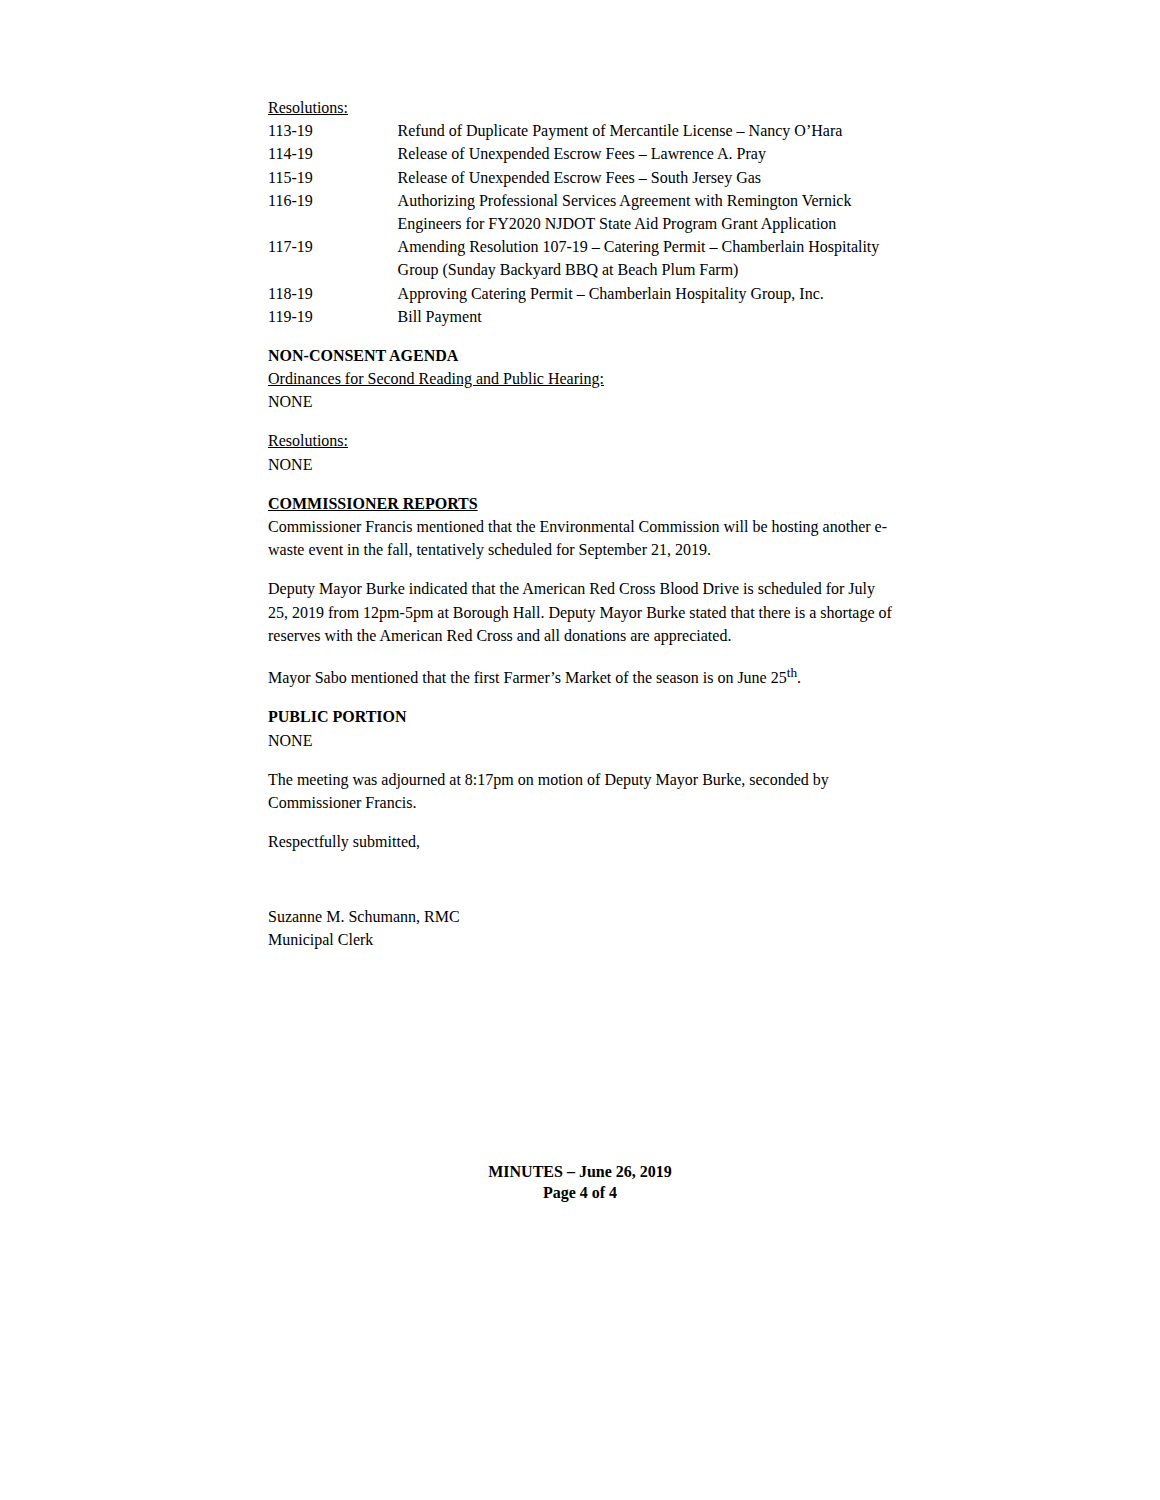Resolutions:
| 113-19 | Refund of Duplicate Payment of Mercantile License – Nancy O’Hara |
| 114-19 | Release of Unexpended Escrow Fees – Lawrence A. Pray |
| 115-19 | Release of Unexpended Escrow Fees – South Jersey Gas |
| 116-19 | Authorizing Professional Services Agreement with Remington Vernick Engineers for FY2020 NJDOT State Aid Program Grant Application |
| 117-19 | Amending Resolution 107-19 – Catering Permit – Chamberlain Hospitality Group (Sunday Backyard BBQ at Beach Plum Farm) |
| 118-19 | Approving Catering Permit – Chamberlain Hospitality Group, Inc. |
| 119-19 | Bill Payment |
NON-CONSENT AGENDA
Ordinances for Second Reading and Public Hearing:
NONE
Resolutions:
NONE
COMMISSIONER REPORTS
Commissioner Francis mentioned that the Environmental Commission will be hosting another e-waste event in the fall, tentatively scheduled for September 21, 2019.
Deputy Mayor Burke indicated that the American Red Cross Blood Drive is scheduled for July 25, 2019 from 12pm-5pm at Borough Hall. Deputy Mayor Burke stated that there is a shortage of reserves with the American Red Cross and all donations are appreciated.
Mayor Sabo mentioned that the first Farmer’s Market of the season is on June 25th.
PUBLIC PORTION
NONE
The meeting was adjourned at 8:17pm on motion of Deputy Mayor Burke, seconded by Commissioner Francis.
Respectfully submitted,
Suzanne M. Schumann, RMC
Municipal Clerk
MINUTES – June 26, 2019
Page 4 of 4